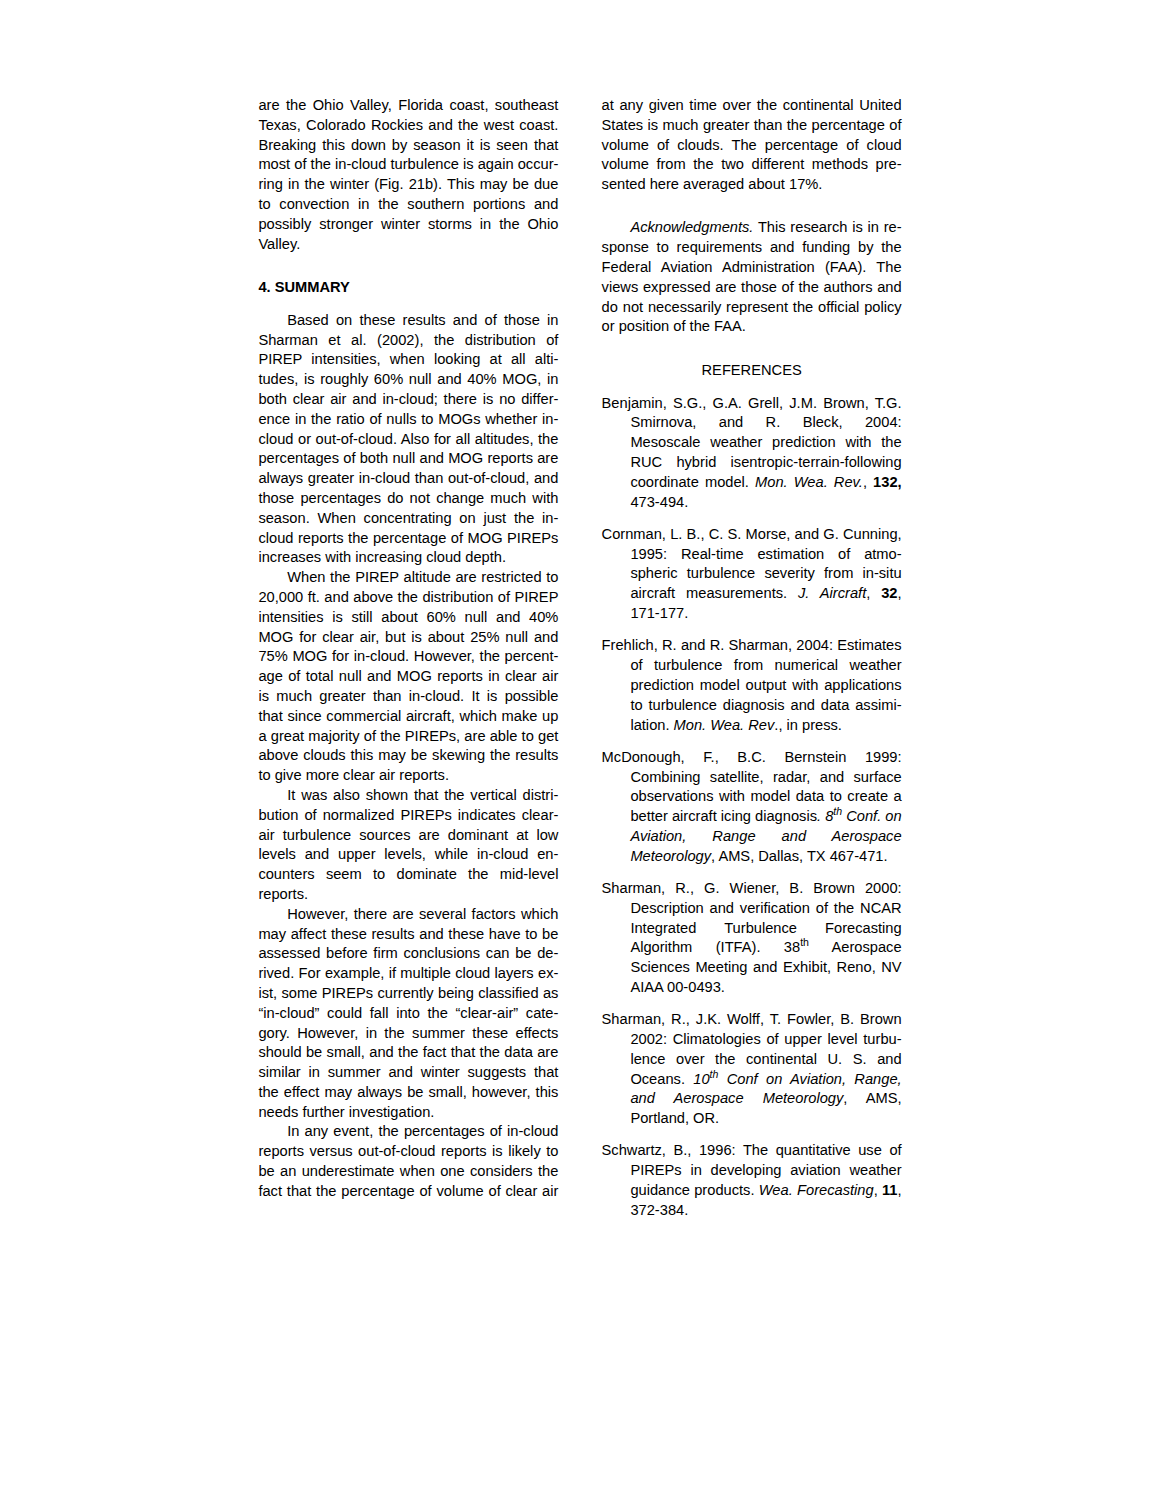are the Ohio Valley, Florida coast, southeast Texas, Colorado Rockies and the west coast. Breaking this down by season it is seen that most of the in-cloud turbulence is again occurring in the winter (Fig. 21b). This may be due to convection in the southern portions and possibly stronger winter storms in the Ohio Valley.
4. SUMMARY
Based on these results and of those in Sharman et al. (2002), the distribution of PIREP intensities, when looking at all altitudes, is roughly 60% null and 40% MOG, in both clear air and in-cloud; there is no difference in the ratio of nulls to MOGs whether in-cloud or out-of-cloud. Also for all altitudes, the percentages of both null and MOG reports are always greater in-cloud than out-of-cloud, and those percentages do not change much with season. When concentrating on just the in-cloud reports the percentage of MOG PIREPs increases with increasing cloud depth.
When the PIREP altitude are restricted to 20,000 ft. and above the distribution of PIREP intensities is still about 60% null and 40% MOG for clear air, but is about 25% null and 75% MOG for in-cloud. However, the percentage of total null and MOG reports in clear air is much greater than in-cloud. It is possible that since commercial aircraft, which make up a great majority of the PIREPs, are able to get above clouds this may be skewing the results to give more clear air reports.
It was also shown that the vertical distribution of normalized PIREPs indicates clear-air turbulence sources are dominant at low levels and upper levels, while in-cloud encounters seem to dominate the mid-level reports.
However, there are several factors which may affect these results and these have to be assessed before firm conclusions can be derived. For example, if multiple cloud layers exist, some PIREPs currently being classified as “in-cloud” could fall into the “clear-air” category. However, in the summer these effects should be small, and the fact that the data are similar in summer and winter suggests that the effect may always be small, however, this needs further investigation.
In any event, the percentages of in-cloud reports versus out-of-cloud reports is likely to be an underestimate when one considers the fact that the percentage of volume of clear air at any given time over the continental United States is much greater than the percentage of volume of clouds. The percentage of cloud volume from the two different methods presented here averaged about 17%.
Acknowledgments. This research is in response to requirements and funding by the Federal Aviation Administration (FAA). The views expressed are those of the authors and do not necessarily represent the official policy or position of the FAA.
REFERENCES
Benjamin, S.G., G.A. Grell, J.M. Brown, T.G. Smirnova, and R. Bleck, 2004: Mesoscale weather prediction with the RUC hybrid isentropic-terrain-following coordinate model. Mon. Wea. Rev., 132, 473-494.
Cornman, L. B., C. S. Morse, and G. Cunning, 1995: Real-time estimation of atmospheric turbulence severity from in-situ aircraft measurements. J. Aircraft, 32, 171-177.
Frehlich, R. and R. Sharman, 2004: Estimates of turbulence from numerical weather prediction model output with applications to turbulence diagnosis and data assimilation. Mon. Wea. Rev., in press.
McDonough, F., B.C. Bernstein 1999: Combining satellite, radar, and surface observations with model data to create a better aircraft icing diagnosis. 8th Conf. on Aviation, Range and Aerospace Meteorology, AMS, Dallas, TX 467-471.
Sharman, R., G. Wiener, B. Brown 2000: Description and verification of the NCAR Integrated Turbulence Forecasting Algorithm (ITFA). 38th Aerospace Sciences Meeting and Exhibit, Reno, NV AIAA 00-0493.
Sharman, R., J.K. Wolff, T. Fowler, B. Brown 2002: Climatologies of upper level turbulence over the continental U. S. and Oceans. 10th Conf on Aviation, Range, and Aerospace Meteorology, AMS, Portland, OR.
Schwartz, B., 1996: The quantitative use of PIREPs in developing aviation weather guidance products. Wea. Forecasting, 11, 372-384.